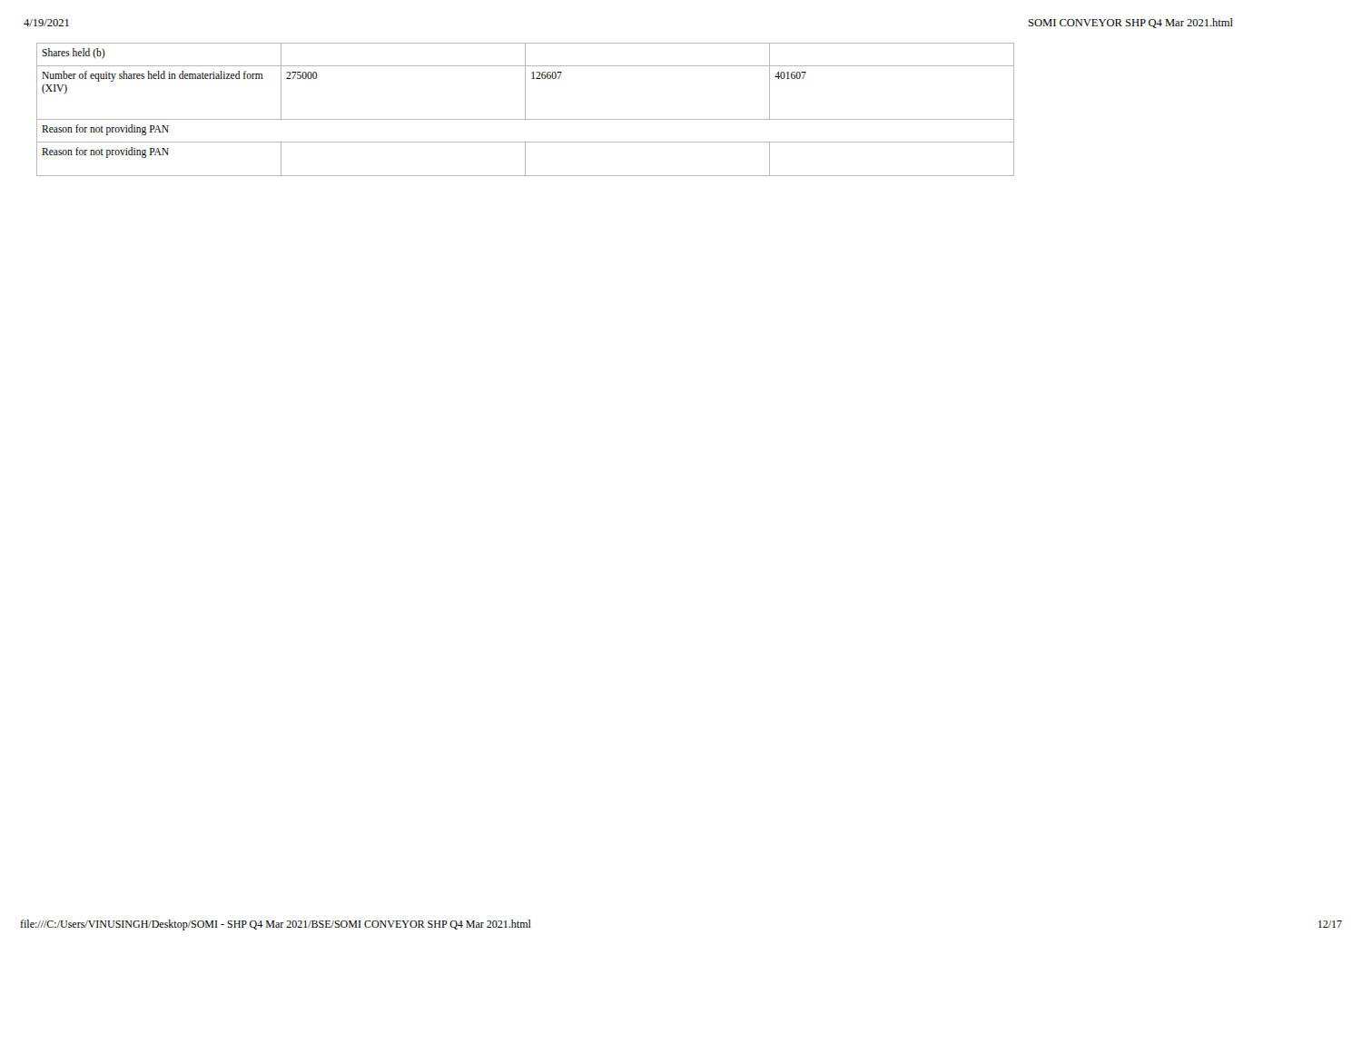4/19/2021
SOMI CONVEYOR SHP Q4 Mar 2021.html
| Shares held (b) | | | |
| Number of equity shares held in dematerialized form (XIV) | 275000 | 126607 | 401607 |
| Reason for not providing PAN |
| Reason for not providing PAN | | | |
file:///C:/Users/VINUSINGH/Desktop/SOMI - SHP Q4 Mar 2021/BSE/SOMI CONVEYOR SHP Q4 Mar 2021.html
12/17